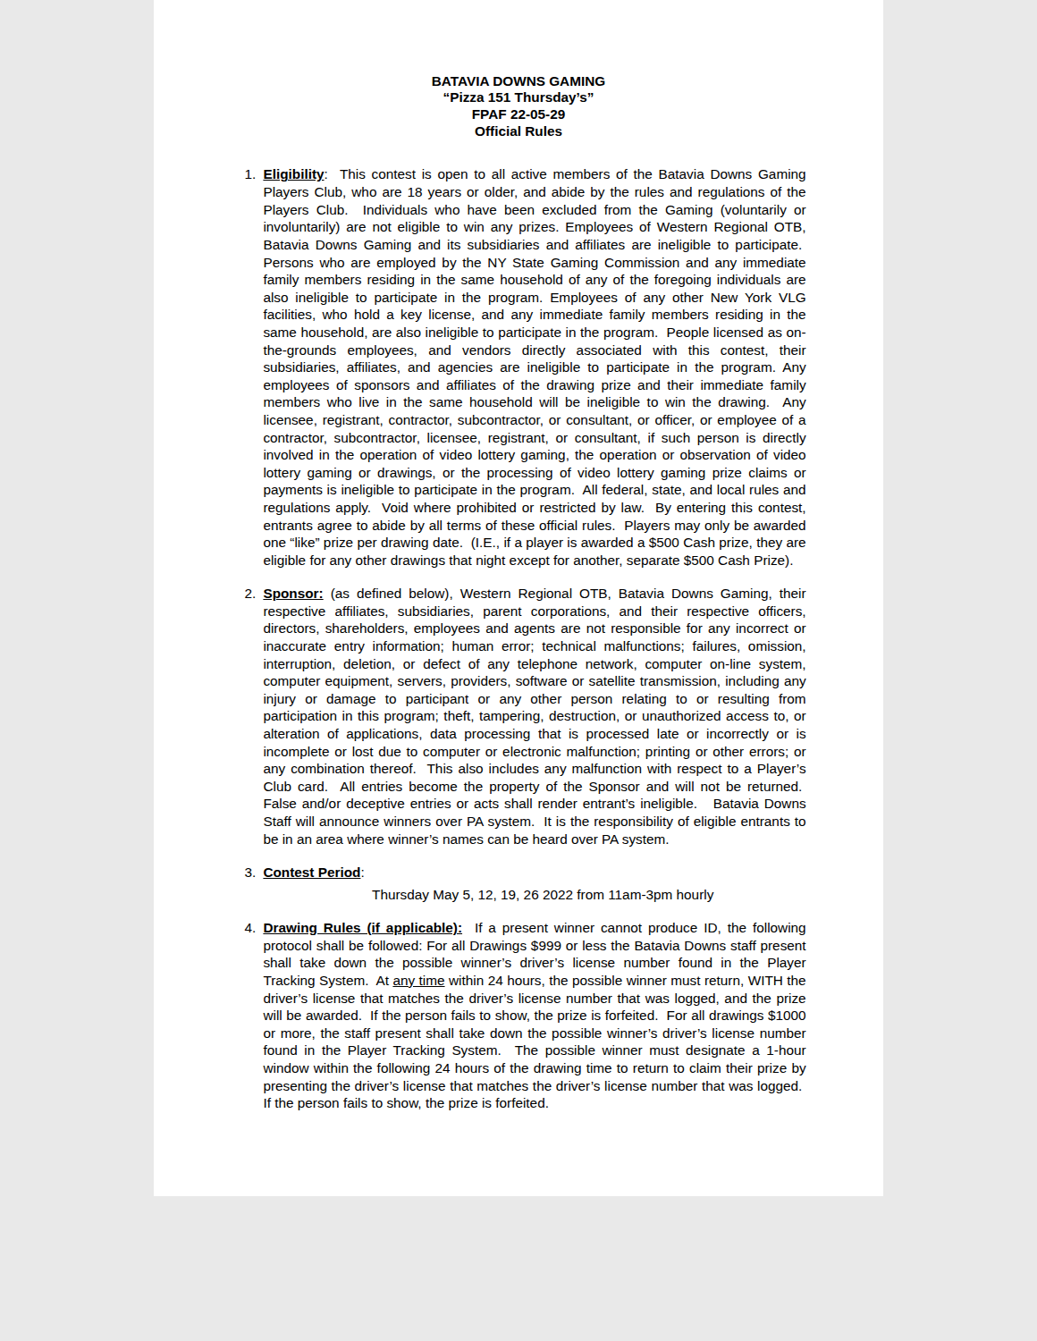BATAVIA DOWNS GAMING
“Pizza 151 Thursday’s”
FPAF 22-05-29
Official Rules
Eligibility: This contest is open to all active members of the Batavia Downs Gaming Players Club, who are 18 years or older, and abide by the rules and regulations of the Players Club. Individuals who have been excluded from the Gaming (voluntarily or involuntarily) are not eligible to win any prizes. Employees of Western Regional OTB, Batavia Downs Gaming and its subsidiaries and affiliates are ineligible to participate. Persons who are employed by the NY State Gaming Commission and any immediate family members residing in the same household of any of the foregoing individuals are also ineligible to participate in the program. Employees of any other New York VLG facilities, who hold a key license, and any immediate family members residing in the same household, are also ineligible to participate in the program. People licensed as on-the-grounds employees, and vendors directly associated with this contest, their subsidiaries, affiliates, and agencies are ineligible to participate in the program. Any employees of sponsors and affiliates of the drawing prize and their immediate family members who live in the same household will be ineligible to win the drawing. Any licensee, registrant, contractor, subcontractor, or consultant, or officer, or employee of a contractor, subcontractor, licensee, registrant, or consultant, if such person is directly involved in the operation of video lottery gaming, the operation or observation of video lottery gaming or drawings, or the processing of video lottery gaming prize claims or payments is ineligible to participate in the program. All federal, state, and local rules and regulations apply. Void where prohibited or restricted by law. By entering this contest, entrants agree to abide by all terms of these official rules. Players may only be awarded one “like” prize per drawing date. (I.E., if a player is awarded a $500 Cash prize, they are eligible for any other drawings that night except for another, separate $500 Cash Prize).
Sponsor: (as defined below), Western Regional OTB, Batavia Downs Gaming, their respective affiliates, subsidiaries, parent corporations, and their respective officers, directors, shareholders, employees and agents are not responsible for any incorrect or inaccurate entry information; human error; technical malfunctions; failures, omission, interruption, deletion, or defect of any telephone network, computer on-line system, computer equipment, servers, providers, software or satellite transmission, including any injury or damage to participant or any other person relating to or resulting from participation in this program; theft, tampering, destruction, or unauthorized access to, or alteration of applications, data processing that is processed late or incorrectly or is incomplete or lost due to computer or electronic malfunction; printing or other errors; or any combination thereof. This also includes any malfunction with respect to a Player’s Club card. All entries become the property of the Sponsor and will not be returned. False and/or deceptive entries or acts shall render entrant’s ineligible. Batavia Downs Staff will announce winners over PA system. It is the responsibility of eligible entrants to be in an area where winner’s names can be heard over PA system.
Contest Period:
Thursday May 5, 12, 19, 26 2022 from 11am-3pm hourly
Drawing Rules (if applicable): If a present winner cannot produce ID, the following protocol shall be followed: For all Drawings $999 or less the Batavia Downs staff present shall take down the possible winner’s driver’s license number found in the Player Tracking System. At any time within 24 hours, the possible winner must return, WITH the driver’s license that matches the driver’s license number that was logged, and the prize will be awarded. If the person fails to show, the prize is forfeited. For all drawings $1000 or more, the staff present shall take down the possible winner’s driver’s license number found in the Player Tracking System. The possible winner must designate a 1-hour window within the following 24 hours of the drawing time to return to claim their prize by presenting the driver’s license that matches the driver’s license number that was logged. If the person fails to show, the prize is forfeited.